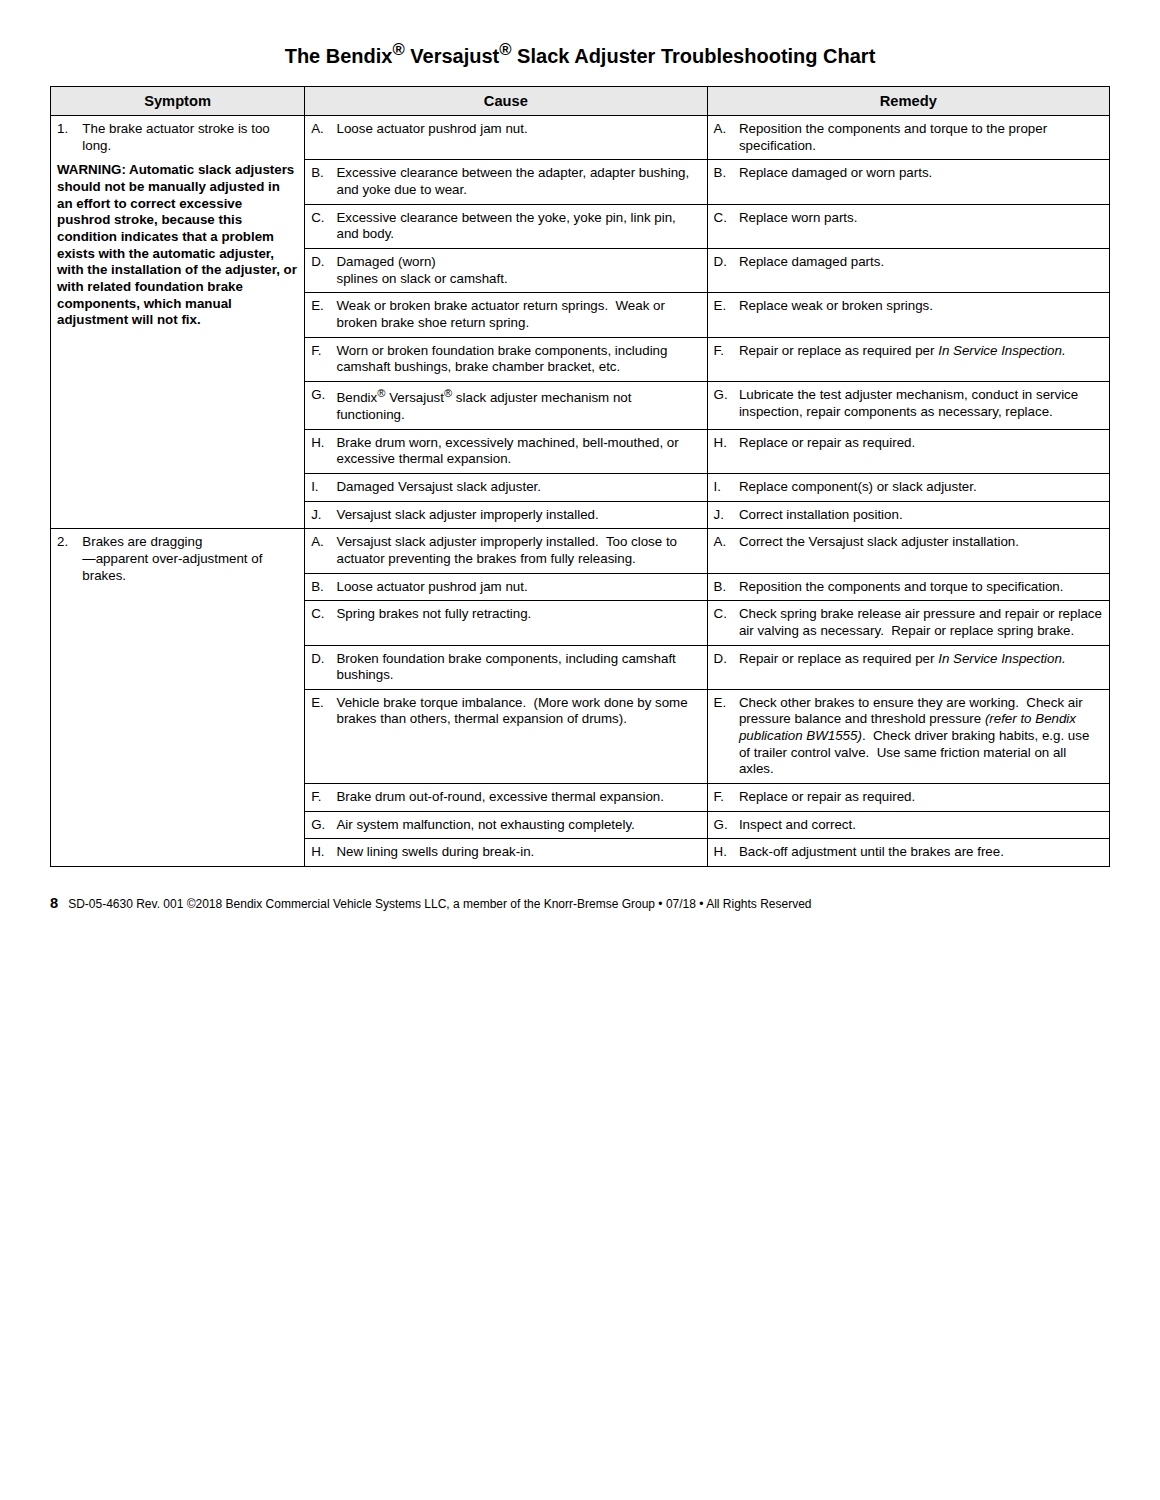The Bendix® Versajust® Slack Adjuster Troubleshooting Chart
| Symptom | Cause | Remedy |
| --- | --- | --- |
| 1. The brake actuator stroke is too long. WARNING: Automatic slack adjusters should not be manually adjusted in an effort to correct excessive pushrod stroke, because this condition indicates that a problem exists with the automatic adjuster, with the installation of the adjuster, or with related foundation brake components, which manual adjustment will not fix. | A. Loose actuator pushrod jam nut. | A. Reposition the components and torque to the proper specification. |
| B. Excessive clearance between the adapter, adapter bushing, and yoke due to wear. | B. Replace damaged or worn parts. |
| C. Excessive clearance between the yoke, yoke pin, link pin, and body. | C. Replace worn parts. |
| D. Damaged (worn) splines on slack or camshaft. | D. Replace damaged parts. |
| E. Weak or broken brake actuator return springs. Weak or broken brake shoe return spring. | E. Replace weak or broken springs. |
| F. Worn or broken foundation brake components, including camshaft bushings, brake chamber bracket, etc. | F. Repair or replace as required per In Service Inspection. |
| G. Bendix ® Versajust ® slack adjuster mechanism not functioning. | G. Lubricate the test adjuster mechanism, conduct in service inspection, repair components as necessary, replace. |
| H. Brake drum worn, excessively machined, bell-mouthed, or excessive thermal expansion. | H. Replace or repair as required. |
| I. Damaged Versajust slack adjuster. | I. Replace component(s) or slack adjuster. |
| J. Versajust slack adjuster improperly installed. | J. Correct installation position. |
| 2. Brakes are dragging —apparent over-adjustment of brakes. | A. Versajust slack adjuster improperly installed. Too close to actuator preventing the brakes from fully releasing. | A. Correct the Versajust slack adjuster installation. |
| B. Loose actuator pushrod jam nut. | B. Reposition the components and torque to specification. |
| C. Spring brakes not fully retracting. | C. Check spring brake release air pressure and repair or replace air valving as necessary. Repair or replace spring brake. |
| D. Broken foundation brake components, including camshaft bushings. | D. Repair or replace as required per In Service Inspection. |
| E. Vehicle brake torque imbalance. (More work done by some brakes than others, thermal expansion of drums). | E. Check other brakes to ensure they are working. Check air pressure balance and threshold pressure (refer to Bendix publication BW1555) . Check driver braking habits, e.g. use of trailer control valve. Use same friction material on all axles. |
| F. Brake drum out-of-round, excessive thermal expansion. | F. Replace or repair as required. |
| G. Air system malfunction, not exhausting completely. | G. Inspect and correct. |
| H. New lining swells during break-in. | H. Back-off adjustment until the brakes are free. |
8 SD-05-4630 Rev. 001 ©2018 Bendix Commercial Vehicle Systems LLC, a member of the Knorr-Bremse Group • 07/18 • All Rights Reserved